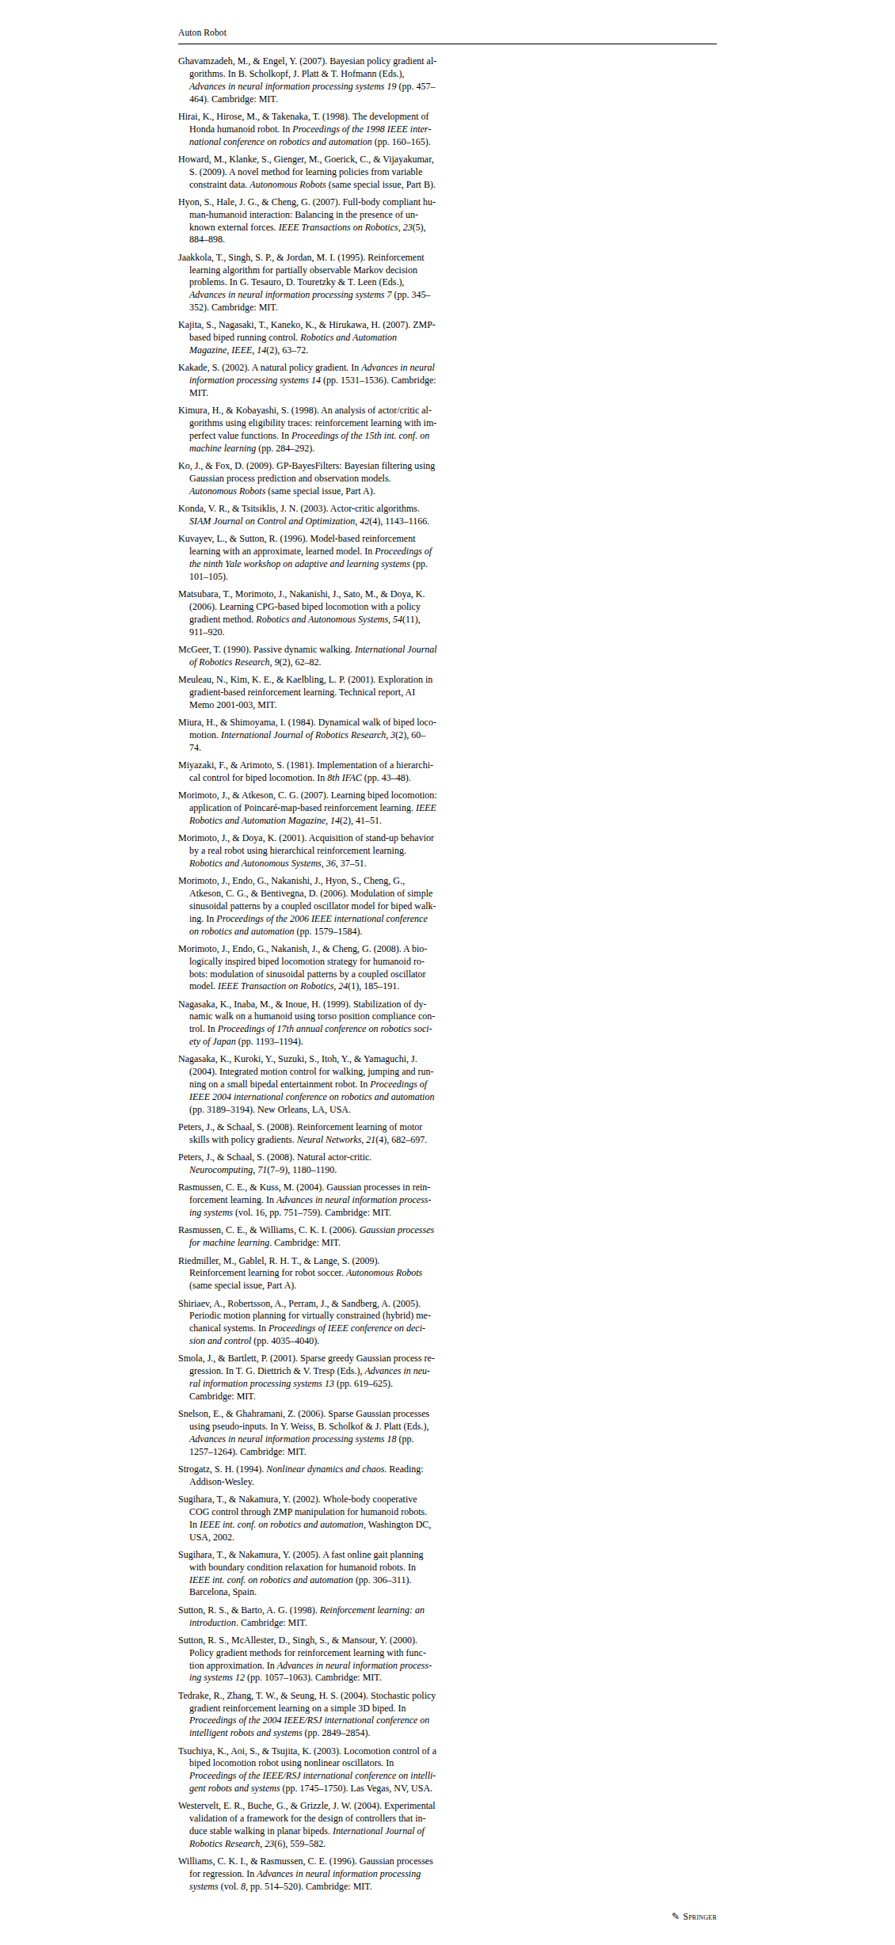Auton Robot
Ghavamzadeh, M., & Engel, Y. (2007). Bayesian policy gradient algorithms. In B. Scholkopf, J. Platt & T. Hofmann (Eds.), Advances in neural information processing systems 19 (pp. 457–464). Cambridge: MIT.
Hirai, K., Hirose, M., & Takenaka, T. (1998). The development of Honda humanoid robot. In Proceedings of the 1998 IEEE international conference on robotics and automation (pp. 160–165).
Howard, M., Klanke, S., Gienger, M., Goerick, C., & Vijayakumar, S. (2009). A novel method for learning policies from variable constraint data. Autonomous Robots (same special issue, Part B).
Hyon, S., Hale, J. G., & Cheng, G. (2007). Full-body compliant human-humanoid interaction: Balancing in the presence of unknown external forces. IEEE Transactions on Robotics, 23(5), 884–898.
Jaakkola, T., Singh, S. P., & Jordan, M. I. (1995). Reinforcement learning algorithm for partially observable Markov decision problems. In G. Tesauro, D. Touretzky & T. Leen (Eds.), Advances in neural information processing systems 7 (pp. 345–352). Cambridge: MIT.
Kajita, S., Nagasaki, T., Kaneko, K., & Hirukawa, H. (2007). ZMP-based biped running control. Robotics and Automation Magazine, IEEE, 14(2), 63–72.
Kakade, S. (2002). A natural policy gradient. In Advances in neural information processing systems 14 (pp. 1531–1536). Cambridge: MIT.
Kimura, H., & Kobayashi, S. (1998). An analysis of actor/critic algorithms using eligibility traces: reinforcement learning with imperfect value functions. In Proceedings of the 15th int. conf. on machine learning (pp. 284–292).
Ko, J., & Fox, D. (2009). GP-BayesFilters: Bayesian filtering using Gaussian process prediction and observation models. Autonomous Robots (same special issue, Part A).
Konda, V. R., & Tsitsiklis, J. N. (2003). Actor-critic algorithms. SIAM Journal on Control and Optimization, 42(4), 1143–1166.
Kuvayev, L., & Sutton, R. (1996). Model-based reinforcement learning with an approximate, learned model. In Proceedings of the ninth Yale workshop on adaptive and learning systems (pp. 101–105).
Matsubara, T., Morimoto, J., Nakanishi, J., Sato, M., & Doya, K. (2006). Learning CPG-based biped locomotion with a policy gradient method. Robotics and Autonomous Systems, 54(11), 911–920.
McGeer, T. (1990). Passive dynamic walking. International Journal of Robotics Research, 9(2), 62–82.
Meuleau, N., Kim, K. E., & Kaelbling, L. P. (2001). Exploration in gradient-based reinforcement learning. Technical report, AI Memo 2001-003, MIT.
Miura, H., & Shimoyama, I. (1984). Dynamical walk of biped locomotion. International Journal of Robotics Research, 3(2), 60–74.
Miyazaki, F., & Arimoto, S. (1981). Implementation of a hierarchical control for biped locomotion. In 8th IFAC (pp. 43–48).
Morimoto, J., & Atkeson, C. G. (2007). Learning biped locomotion: application of Poincaré-map-based reinforcement learning. IEEE Robotics and Automation Magazine, 14(2), 41–51.
Morimoto, J., & Doya, K. (2001). Acquisition of stand-up behavior by a real robot using hierarchical reinforcement learning. Robotics and Autonomous Systems, 36, 37–51.
Morimoto, J., Endo, G., Nakanishi, J., Hyon, S., Cheng, G., Atkeson, C. G., & Bentivegna, D. (2006). Modulation of simple sinusoidal patterns by a coupled oscillator model for biped walking. In Proceedings of the 2006 IEEE international conference on robotics and automation (pp. 1579–1584).
Morimoto, J., Endo, G., Nakanish, J., & Cheng, G. (2008). A biologically inspired biped locomotion strategy for humanoid robots: modulation of sinusoidal patterns by a coupled oscillator model. IEEE Transaction on Robotics, 24(1), 185–191.
Nagasaka, K., Inaba, M., & Inoue, H. (1999). Stabilization of dynamic walk on a humanoid using torso position compliance control. In Proceedings of 17th annual conference on robotics society of Japan (pp. 1193–1194).
Nagasaka, K., Kuroki, Y., Suzuki, S., Itoh, Y., & Yamaguchi, J. (2004). Integrated motion control for walking, jumping and running on a small bipedal entertainment robot. In Proceedings of IEEE 2004 international conference on robotics and automation (pp. 3189–3194). New Orleans, LA, USA.
Peters, J., & Schaal, S. (2008). Reinforcement learning of motor skills with policy gradients. Neural Networks, 21(4), 682–697.
Peters, J., & Schaal, S. (2008). Natural actor-critic. Neurocomputing, 71(7–9), 1180–1190.
Rasmussen, C. E., & Kuss, M. (2004). Gaussian processes in reinforcement learning. In Advances in neural information processing systems (vol. 16, pp. 751–759). Cambridge: MIT.
Rasmussen, C. E., & Williams, C. K. I. (2006). Gaussian processes for machine learning. Cambridge: MIT.
Riedmiller, M., Gablel, R. H. T., & Lange, S. (2009). Reinforcement learning for robot soccer. Autonomous Robots (same special issue, Part A).
Shiriaev, A., Robertsson, A., Perram, J., & Sandberg, A. (2005). Periodic motion planning for virtually constrained (hybrid) mechanical systems. In Proceedings of IEEE conference on decision and control (pp. 4035–4040).
Smola, J., & Bartlett, P. (2001). Sparse greedy Gaussian process regression. In T. G. Diettrich & V. Tresp (Eds.), Advances in neural information processing systems 13 (pp. 619–625). Cambridge: MIT.
Snelson, E., & Ghahramani, Z. (2006). Sparse Gaussian processes using pseudo-inputs. In Y. Weiss, B. Scholkof & J. Platt (Eds.), Advances in neural information processing systems 18 (pp. 1257–1264). Cambridge: MIT.
Strogatz, S. H. (1994). Nonlinear dynamics and chaos. Reading: Addison-Wesley.
Sugihara, T., & Nakamura, Y. (2002). Whole-body cooperative COG control through ZMP manipulation for humanoid robots. In IEEE int. conf. on robotics and automation, Washington DC, USA, 2002.
Sugihara, T., & Nakamura, Y. (2005). A fast online gait planning with boundary condition relaxation for humanoid robots. In IEEE int. conf. on robotics and automation (pp. 306–311). Barcelona, Spain.
Sutton, R. S., & Barto, A. G. (1998). Reinforcement learning: an introduction. Cambridge: MIT.
Sutton, R. S., McAllester, D., Singh, S., & Mansour, Y. (2000). Policy gradient methods for reinforcement learning with function approximation. In Advances in neural information processing systems 12 (pp. 1057–1063). Cambridge: MIT.
Tedrake, R., Zhang, T. W., & Seung, H. S. (2004). Stochastic policy gradient reinforcement learning on a simple 3D biped. In Proceedings of the 2004 IEEE/RSJ international conference on intelligent robots and systems (pp. 2849–2854).
Tsuchiya, K., Aoi, S., & Tsujita, K. (2003). Locomotion control of a biped locomotion robot using nonlinear oscillators. In Proceedings of the IEEE/RSJ international conference on intelligent robots and systems (pp. 1745–1750). Las Vegas, NV, USA.
Westervelt, E. R., Buche, G., & Grizzle, J. W. (2004). Experimental validation of a framework for the design of controllers that induce stable walking in planar bipeds. International Journal of Robotics Research, 23(6), 559–582.
Williams, C. K. I., & Rasmussen, C. E. (1996). Gaussian processes for regression. In Advances in neural information processing systems (vol. 8, pp. 514–520). Cambridge: MIT.
✎Springer